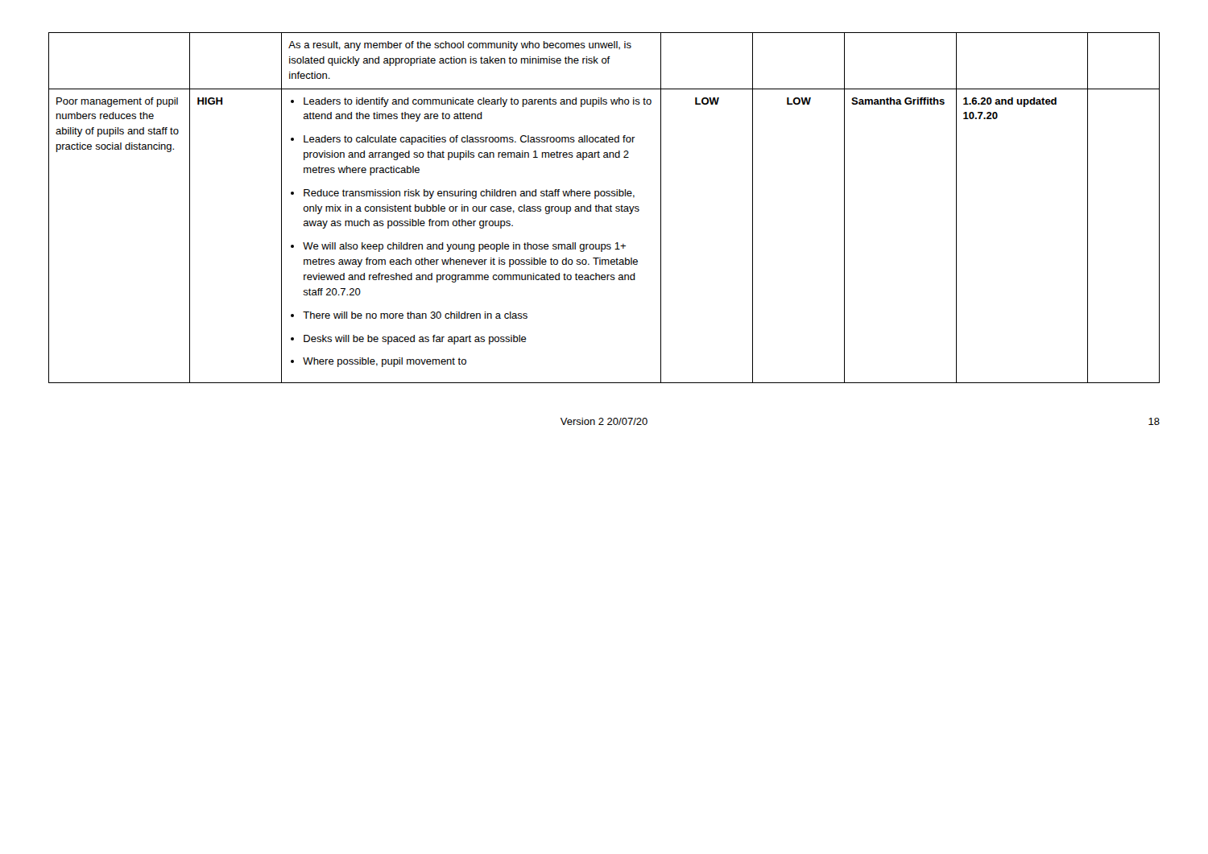| | | As a result, any member of the school community who becomes unwell, is isolated quickly and appropriate action is taken to minimise the risk of infection. | | | | | |
| Poor management of pupil numbers reduces the ability of pupils and staff to practice social distancing. | HIGH | Leaders to identify and communicate clearly to parents and pupils who is to attend and the times they are to attend Leaders to calculate capacities of classrooms. Classrooms allocated for provision and arranged so that pupils can remain 1 metres apart and 2 metres where practicable Reduce transmission risk by ensuring children and staff where possible, only mix in a consistent bubble or in our case, class group and that stays away as much as possible from other groups. We will also keep children and young people in those small groups 1+ metres away from each other whenever it is possible to do so. Timetable reviewed and refreshed and programme communicated to teachers and staff 20.7.20 There will be no more than 30 children in a class Desks will be be spaced as far apart as possible Where possible, pupil movement to | LOW | LOW | Samantha Griffiths | 1.6.20 and updated 10.7.20 | |
Version 2 20/07/20 18